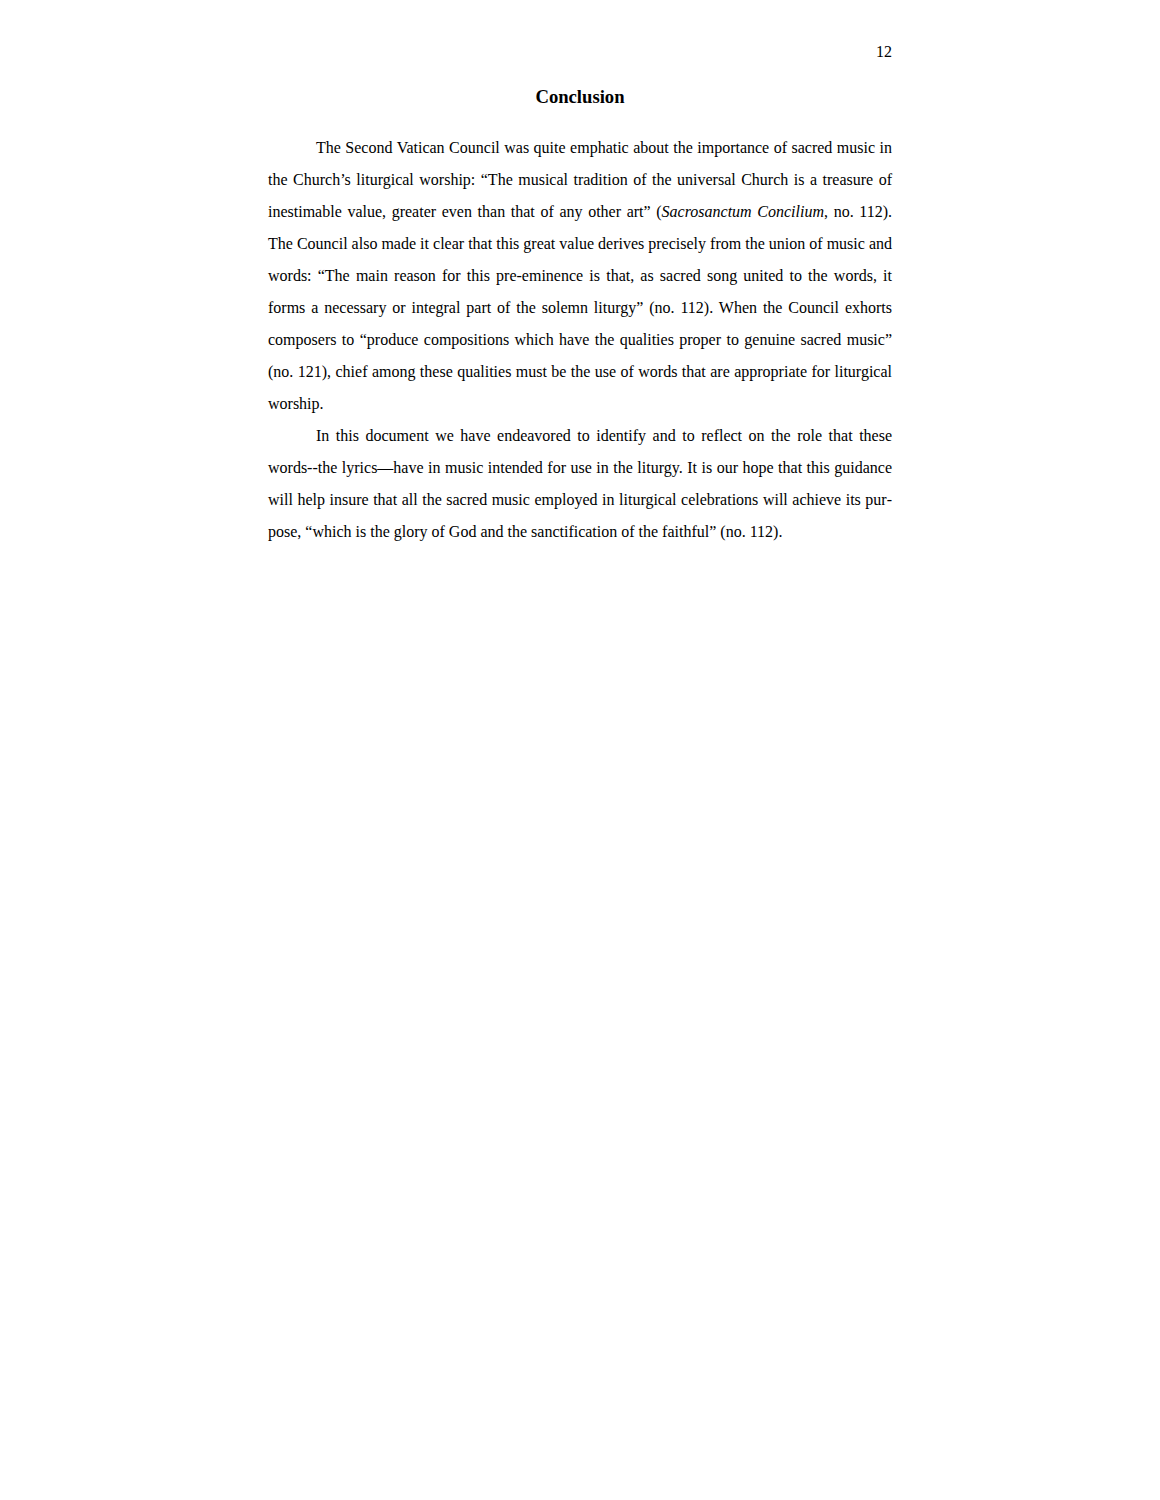12
Conclusion
The Second Vatican Council was quite emphatic about the importance of sacred music in the Church’s liturgical worship: “The musical tradition of the universal Church is a treasure of inestimable value, greater even than that of any other art” (Sacrosanctum Concilium, no. 112). The Council also made it clear that this great value derives precisely from the union of music and words: “The main reason for this pre-eminence is that, as sacred song united to the words, it forms a necessary or integral part of the solemn liturgy” (no. 112). When the Council exhorts composers to “produce compositions which have the qualities proper to genuine sacred music” (no. 121), chief among these qualities must be the use of words that are appropriate for liturgical worship.
In this document we have endeavored to identify and to reflect on the role that these words--the lyrics—have in music intended for use in the liturgy. It is our hope that this guidance will help insure that all the sacred music employed in liturgical celebrations will achieve its purpose, “which is the glory of God and the sanctification of the faithful” (no. 112).